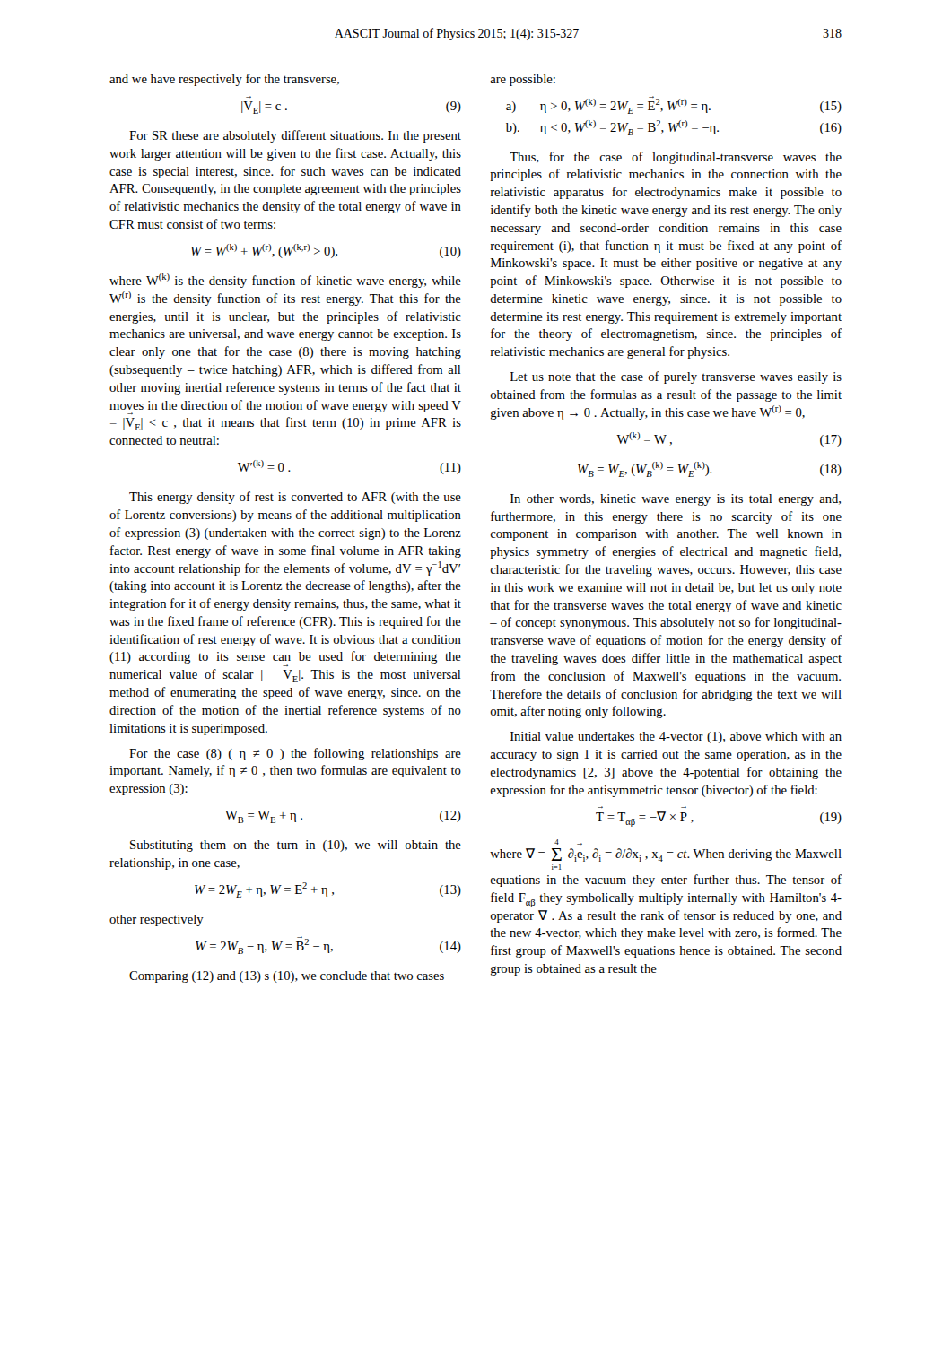AASCIT Journal of Physics 2015; 1(4): 315-327
318
and we have respectively for the transverse,
|VE| = c .
(9)
For SR these are absolutely different situations. In the present work larger attention will be given to the first case. Actually, this case is special interest, since. for such waves can be indicated AFR. Consequently, in the complete agreement with the principles of relativistic mechanics the density of the total energy of wave in CFR must consist of two terms:
W = W(k) + W(r), (W(k,r) > 0),
(10)
where W(k) is the density function of kinetic wave energy, while W(r) is the density function of its rest energy. That this for the energies, until it is unclear, but the principles of relativistic mechanics are universal, and wave energy cannot be exception. Is clear only one that for the case (8) there is moving hatching (subsequently – twice hatching) AFR, which is differed from all other moving inertial reference systems in terms of the fact that it moves in the direction of the motion of wave energy with speed V = |VE| < c , that it means that first term (10) in prime AFR is connected to neutral:
W′(k) = 0 .
(11)
This energy density of rest is converted to AFR (with the use of Lorentz conversions) by means of the additional multiplication of expression (3) (undertaken with the correct sign) to the Lorenz factor. Rest energy of wave in some final volume in AFR taking into account relationship for the elements of volume, dV = γ−1dV′ (taking into account it is Lorentz the decrease of lengths), after the integration for it of energy density remains, thus, the same, what it was in the fixed frame of reference (CFR). This is required for the identification of rest energy of wave. It is obvious that a condition (11) according to its sense can be used for determining the numerical value of scalar |VE|. This is the most universal method of enumerating the speed of wave energy, since. on the direction of the motion of the inertial reference systems of no limitations it is superimposed.
For the case (8) ( η ≠ 0 ) the following relationships are important. Namely, if η ≠ 0 , then two formulas are equivalent to expression (3):
WB = WE + η .
(12)
Substituting them on the turn in (10), we will obtain the relationship, in one case,
W = 2WE + η, W = E2 + η ,
(13)
other respectively
W = 2WB − η, W = B2 − η,
(14)
Comparing (12) and (13) s (10), we conclude that two cases
are possible:
a)
η > 0, W(k) = 2WE = E2, W(r) = η.
(15)
b).
η < 0, W(k) = 2WB = B2, W(r) = −η.
(16)
Thus, for the case of longitudinal-transverse waves the principles of relativistic mechanics in the connection with the relativistic apparatus for electrodynamics make it possible to identify both the kinetic wave energy and its rest energy. The only necessary and second-order condition remains in this case requirement (i), that function η it must be fixed at any point of Minkowski's space. It must be either positive or negative at any point of Minkowski's space. Otherwise it is not possible to determine kinetic wave energy, since. it is not possible to determine its rest energy. This requirement is extremely important for the theory of electromagnetism, since. the principles of relativistic mechanics are general for physics.
Let us note that the case of purely transverse waves easily is obtained from the formulas as a result of the passage to the limit given above η → 0 . Actually, in this case we have W(r) = 0,
W(k) = W ,
(17)
WB = WE, (WB(k) = WE(k)).
(18)
In other words, kinetic wave energy is its total energy and, furthermore, in this energy there is no scarcity of its one component in comparison with another. The well known in physics symmetry of energies of electrical and magnetic field, characteristic for the traveling waves, occurs. However, this case in this work we examine will not in detail be, but let us only note that for the transverse waves the total energy of wave and kinetic – of concept synonymous. This absolutely not so for longitudinal-transverse wave of equations of motion for the energy density of the traveling waves does differ little in the mathematical aspect from the conclusion of Maxwell's equations in the vacuum. Therefore the details of conclusion for abridging the text we will omit, after noting only following.
Initial value undertakes the 4-vector (1), above which with an accuracy to sign 1 it is carried out the same operation, as in the electrodynamics [2, 3] above the 4-potential for obtaining the expression for the antisymmetric tensor (bivector) of the field:
T = Tαβ = −∇ × P ,
(19)
where ∇ = 4 Σi=1 ∂iei, ∂i = ∂/∂xi , x4 = ct. When deriving the Maxwell equations in the vacuum they enter further thus. The tensor of field Fαβ they symbolically multiply internally with Hamilton's 4-operator ∇ . As a result the rank of tensor is reduced by one, and the new 4-vector, which they make level with zero, is formed. The first group of Maxwell's equations hence is obtained. The second group is obtained as a result the